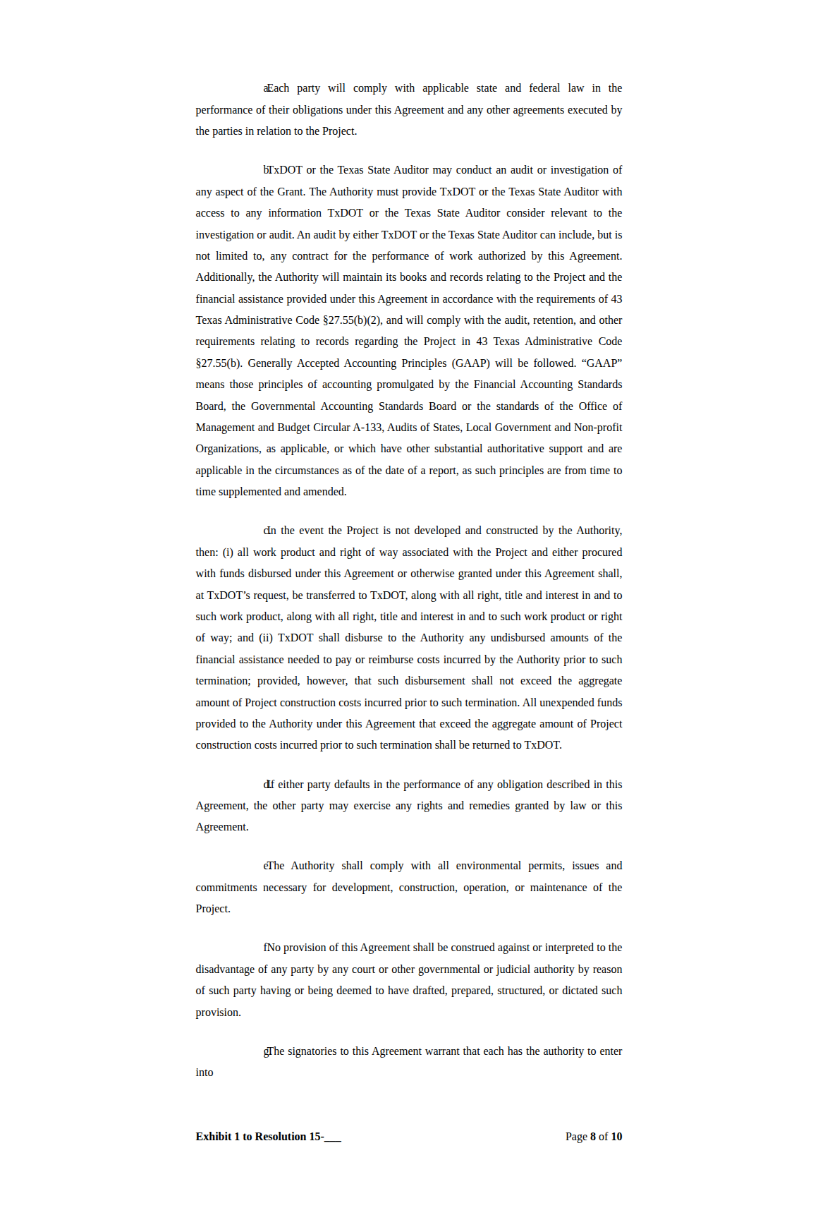a. Each party will comply with applicable state and federal law in the performance of their obligations under this Agreement and any other agreements executed by the parties in relation to the Project.
b. TxDOT or the Texas State Auditor may conduct an audit or investigation of any aspect of the Grant. The Authority must provide TxDOT or the Texas State Auditor with access to any information TxDOT or the Texas State Auditor consider relevant to the investigation or audit. An audit by either TxDOT or the Texas State Auditor can include, but is not limited to, any contract for the performance of work authorized by this Agreement. Additionally, the Authority will maintain its books and records relating to the Project and the financial assistance provided under this Agreement in accordance with the requirements of 43 Texas Administrative Code §27.55(b)(2), and will comply with the audit, retention, and other requirements relating to records regarding the Project in 43 Texas Administrative Code §27.55(b). Generally Accepted Accounting Principles (GAAP) will be followed. “GAAP” means those principles of accounting promulgated by the Financial Accounting Standards Board, the Governmental Accounting Standards Board or the standards of the Office of Management and Budget Circular A-133, Audits of States, Local Government and Non-profit Organizations, as applicable, or which have other substantial authoritative support and are applicable in the circumstances as of the date of a report, as such principles are from time to time supplemented and amended.
c. In the event the Project is not developed and constructed by the Authority, then: (i) all work product and right of way associated with the Project and either procured with funds disbursed under this Agreement or otherwise granted under this Agreement shall, at TxDOT’s request, be transferred to TxDOT, along with all right, title and interest in and to such work product, along with all right, title and interest in and to such work product or right of way; and (ii) TxDOT shall disburse to the Authority any undisbursed amounts of the financial assistance needed to pay or reimburse costs incurred by the Authority prior to such termination; provided, however, that such disbursement shall not exceed the aggregate amount of Project construction costs incurred prior to such termination. All unexpended funds provided to the Authority under this Agreement that exceed the aggregate amount of Project construction costs incurred prior to such termination shall be returned to TxDOT.
d. If either party defaults in the performance of any obligation described in this Agreement, the other party may exercise any rights and remedies granted by law or this Agreement.
e. The Authority shall comply with all environmental permits, issues and commitments necessary for development, construction, operation, or maintenance of the Project.
f. No provision of this Agreement shall be construed against or interpreted to the disadvantage of any party by any court or other governmental or judicial authority by reason of such party having or being deemed to have drafted, prepared, structured, or dictated such provision.
g. The signatories to this Agreement warrant that each has the authority to enter into
Exhibit 1 to Resolution 15-___
Page 8 of 10